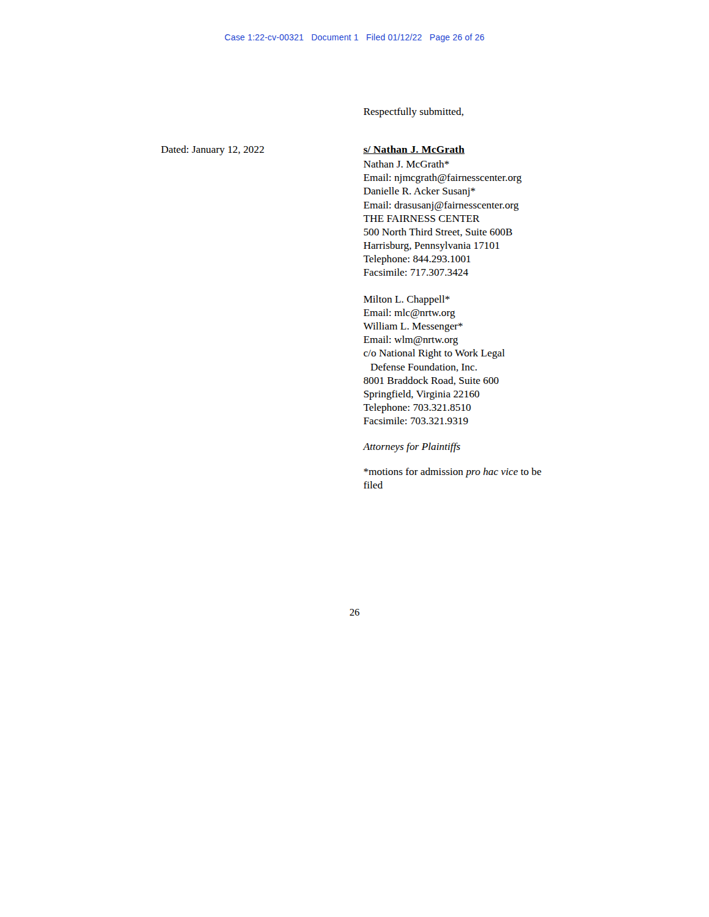Case 1:22-cv-00321 Document 1 Filed 01/12/22 Page 26 of 26
Respectfully submitted,
Dated: January 12, 2022
s/ Nathan J. McGrath
Nathan J. McGrath*
Email: njmcgrath@fairnesscenter.org
Danielle R. Acker Susanj*
Email: drasusanj@fairnesscenter.org
THE FAIRNESS CENTER
500 North Third Street, Suite 600B
Harrisburg, Pennsylvania 17101
Telephone: 844.293.1001
Facsimile: 717.307.3424
Milton L. Chappell*
Email: mlc@nrtw.org
William L. Messenger*
Email: wlm@nrtw.org
c/o National Right to Work Legal
Defense Foundation, Inc.
8001 Braddock Road, Suite 600
Springfield, Virginia 22160
Telephone: 703.321.8510
Facsimile: 703.321.9319
Attorneys for Plaintiffs
*motions for admission pro hac vice to be filed
26